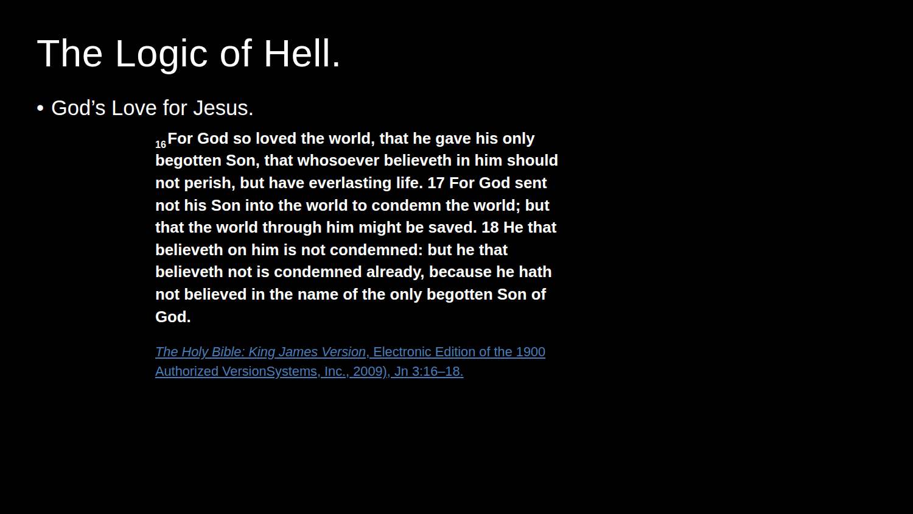The Logic of Hell.
God’s Love for Jesus.
16For God so loved the world, that he gave his only begotten Son, that whosoever believeth in him should not perish, but have everlasting life. 17 For God sent not his Son into the world to condemn the world; but that the world through him might be saved. 18 He that believeth on him is not condemned: but he that believeth not is condemned already, because he hath not believed in the name of the only begotten Son of God.
The Holy Bible: King James Version, Electronic Edition of the 1900 Authorized VersionSystems, Inc., 2009), Jn 3:16–18.